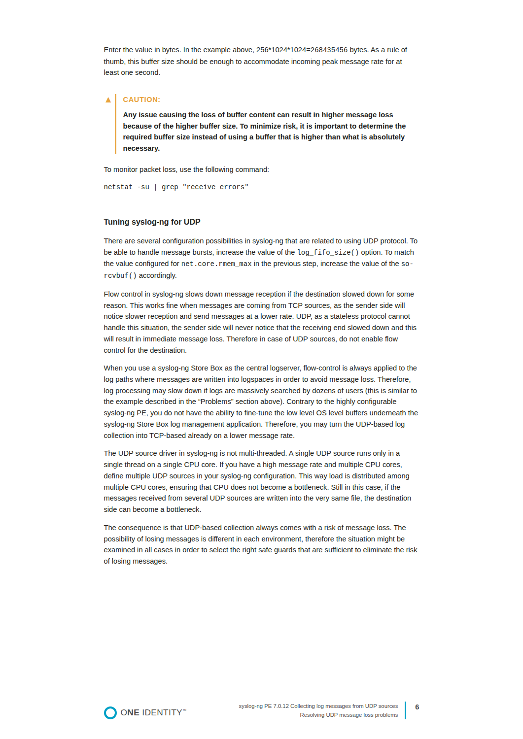Enter the value in bytes. In the example above, 256*1024*1024=268435456 bytes. As a rule of thumb, this buffer size should be enough to accommodate incoming peak message rate for at least one second.
▲
CAUTION:
Any issue causing the loss of buffer content can result in higher message loss because of the higher buffer size. To minimize risk, it is important to determine the required buffer size instead of using a buffer that is higher than what is absolutely necessary.
To monitor packet loss, use the following command:
netstat -su | grep "receive errors"
Tuning syslog-ng for UDP
There are several configuration possibilities in syslog-ng that are related to using UDP protocol. To be able to handle message bursts, increase the value of the log_fifo_size() option. To match the value configured for net.core.rmem_max in the previous step, increase the value of the so-rcvbuf() accordingly.
Flow control in syslog-ng slows down message reception if the destination slowed down for some reason. This works fine when messages are coming from TCP sources, as the sender side will notice slower reception and send messages at a lower rate. UDP, as a stateless protocol cannot handle this situation, the sender side will never notice that the receiving end slowed down and this will result in immediate message loss. Therefore in case of UDP sources, do not enable flow control for the destination.
When you use a syslog-ng Store Box as the central logserver, flow-control is always applied to the log paths where messages are written into logspaces in order to avoid message loss. Therefore, log processing may slow down if logs are massively searched by dozens of users (this is similar to the example described in the “Problems” section above). Contrary to the highly configurable syslog-ng PE, you do not have the ability to fine-tune the low level OS level buffers underneath the syslog-ng Store Box log management application. Therefore, you may turn the UDP-based log collection into TCP-based already on a lower message rate.
The UDP source driver in syslog-ng is not multi-threaded. A single UDP source runs only in a single thread on a single CPU core. If you have a high message rate and multiple CPU cores, define multiple UDP sources in your syslog-ng configuration. This way load is distributed among multiple CPU cores, ensuring that CPU does not become a bottleneck. Still in this case, if the messages received from several UDP sources are written into the very same file, the destination side can become a bottleneck.
The consequence is that UDP-based collection always comes with a risk of message loss. The possibility of losing messages is different in each environment, therefore the situation might be examined in all cases in order to select the right safe guards that are sufficient to eliminate the risk of losing messages.
ONE IDENTITY™
syslog-ng PE 7.0.12 Collecting log messages from UDP sources
Resolving UDP message loss problems
6